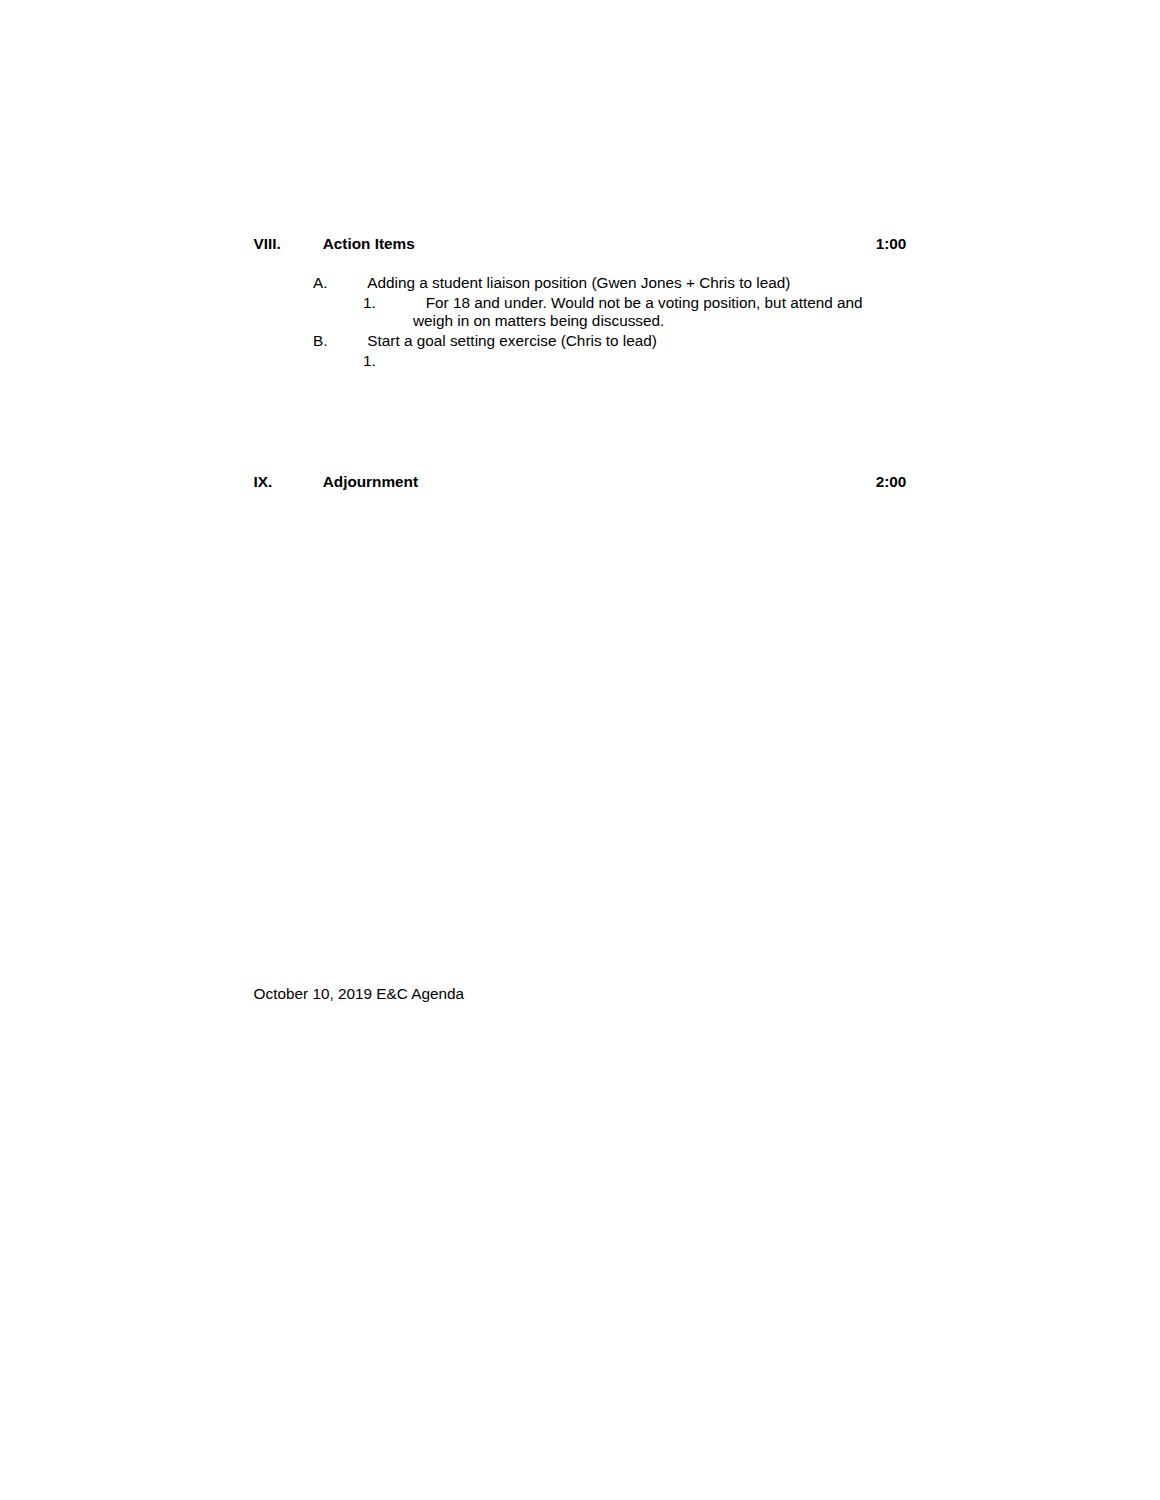VIII. Action Items 1:00
A. Adding a student liaison position (Gwen Jones + Chris to lead)
1. For 18 and under. Would not be a voting position, but attend and weigh in on matters being discussed.
B. Start a goal setting exercise (Chris to lead)
1.
IX. Adjournment 2:00
October 10, 2019 E&C Agenda